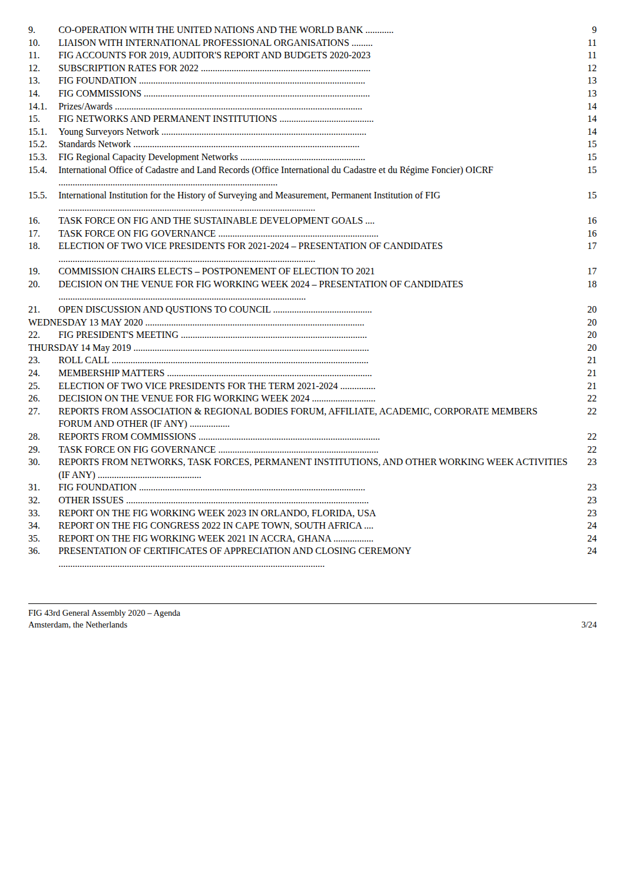| 9. | CO-OPERATION WITH THE UNITED NATIONS AND THE WORLD BANK ............ | 9 |
| 10. | LIAISON WITH INTERNATIONAL PROFESSIONAL ORGANISATIONS ......... | 11 |
| 11. | FIG ACCOUNTS FOR 2019, AUDITOR'S REPORT AND BUDGETS 2020-2023 | 11 |
| 12. | SUBSCRIPTION RATES FOR 2022 ........................................................................ | 12 |
| 13. | FIG FOUNDATION ................................................................................................ | 13 |
| 14. | FIG COMMISSIONS ................................................................................................ | 13 |
| 14.1. | Prizes/Awards ......................................................................................................... | 14 |
| 15. | FIG NETWORKS AND PERMANENT INSTITUTIONS ........................................ | 14 |
| 15.1. | Young Surveyors Network ....................................................................................... | 14 |
| 15.2. | Standards Network ................................................................................................ | 15 |
| 15.3. | FIG Regional Capacity Development Networks ..................................................... | 15 |
| 15.4. | International Office of Cadastre and Land Records (Office International du Cadastre et du Régime Foncier) OICRF ............................................................................................. | 15 |
| 15.5. | International Institution for the History of Surveying and Measurement, Permanent Institution of FIG ............................................................................................................. | 15 |
| 16. | TASK FORCE ON FIG AND THE SUSTAINABLE DEVELOPMENT GOALS .... | 16 |
| 17. | TASK FORCE ON FIG GOVERNANCE .................................................................... | 16 |
| 18. | ELECTION OF TWO VICE PRESIDENTS FOR 2021-2024 – PRESENTATION OF CANDIDATES ............................................................................................................. | 17 |
| 19. | COMMISSION CHAIRS ELECTS – POSTPONEMENT OF ELECTION TO 2021 | 17 |
| 20. | DECISION ON THE VENUE FOR FIG WORKING WEEK 2024 – PRESENTATION OF CANDIDATES ......................................................................................................... | 18 |
| 21. | OPEN DISCUSSION AND QUSTIONS TO COUNCIL .......................................... | 20 |
| WEDNESDAY 13 MAY 2020 ............................................................................................. | 20 |
| 22. | FIG PRESIDENT'S MEETING ............................................................................... | 20 |
| THURSDAY 14 May 2019 .................................................................................................... | 20 |
| 23. | ROLL CALL ............................................................................................................. | 21 |
| 24. | MEMBERSHIP MATTERS ....................................................................................... | 21 |
| 25. | ELECTION OF TWO VICE PRESIDENTS FOR THE TERM 2021-2024 ............... | 21 |
| 26. | DECISION ON THE VENUE FOR FIG WORKING WEEK 2024 ........................... | 22 |
| 27. | REPORTS FROM ASSOCIATION & REGIONAL BODIES FORUM, AFFILIATE, ACADEMIC, CORPORATE MEMBERS FORUM AND OTHER (IF ANY) ................. | 22 |
| 28. | REPORTS FROM COMMISSIONS ............................................................................. | 22 |
| 29. | TASK FORCE ON FIG GOVERNANCE .................................................................... | 22 |
| 30. | REPORTS FROM NETWORKS, TASK FORCES, PERMANENT INSTITUTIONS, AND OTHER WORKING WEEK ACTIVITIES (IF ANY) ............................................ | 23 |
| 31. | FIG FOUNDATION ................................................................................................ | 23 |
| 32. | OTHER ISSUES ....................................................................................................... | 23 |
| 33. | REPORT ON THE FIG WORKING WEEK 2023 IN ORLANDO, FLORIDA, USA | 23 |
| 34. | REPORT ON THE FIG CONGRESS 2022 IN CAPE TOWN, SOUTH AFRICA .... | 24 |
| 35. | REPORT ON THE FIG WORKING WEEK 2021 IN ACCRA, GHANA ................. | 24 |
| 36. | PRESENTATION OF CERTIFICATES OF APPRECIATION AND CLOSING CEREMONY ................................................................................................................. | 24 |
FIG 43rd General Assembly 2020 – Agenda
Amsterdam, the Netherlands
3/24